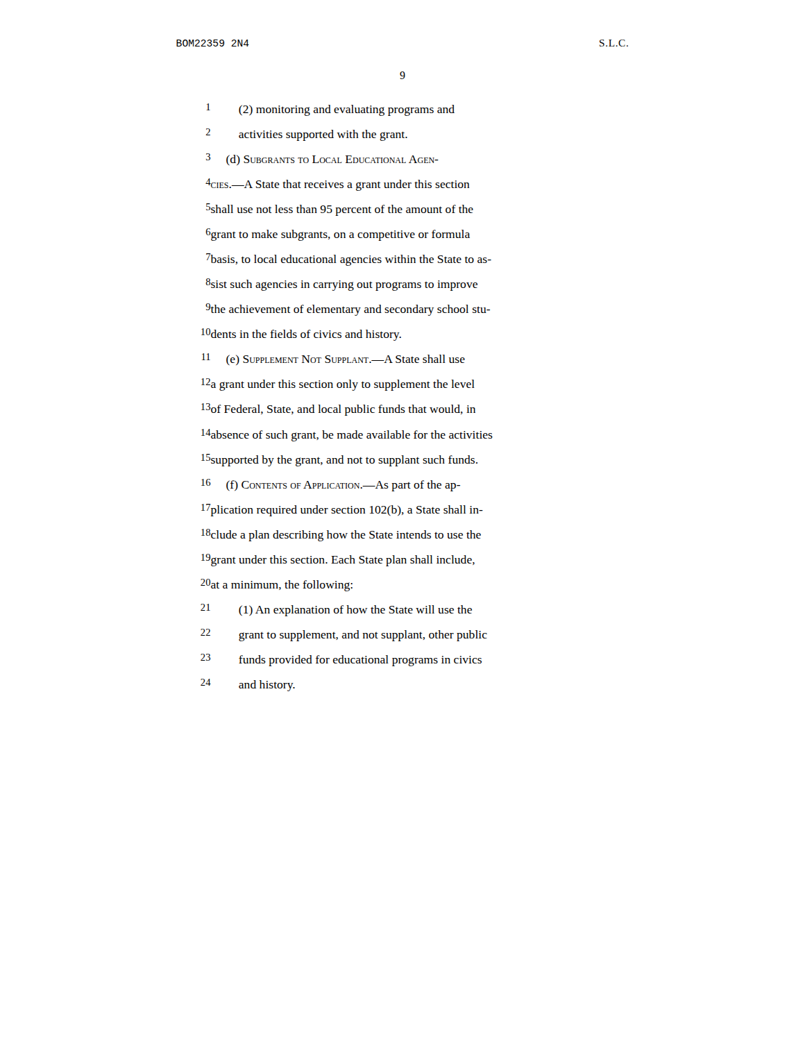BOM22359 2N4 S.L.C.
9
| 1 | (2) monitoring and evaluating programs and |
| 2 | activities supported with the grant. |
| 3 | (d) Subgrants to Local Educational Agen- |
| 4 | cies .—A State that receives a grant under this section |
| 5 | shall use not less than 95 percent of the amount of the |
| 6 | grant to make subgrants, on a competitive or formula |
| 7 | basis, to local educational agencies within the State to as- |
| 8 | sist such agencies in carrying out programs to improve |
| 9 | the achievement of elementary and secondary school stu- |
| 10 | dents in the fields of civics and history. |
| 11 | (e) Supplement Not Supplant .—A State shall use |
| 12 | a grant under this section only to supplement the level |
| 13 | of Federal, State, and local public funds that would, in |
| 14 | absence of such grant, be made available for the activities |
| 15 | supported by the grant, and not to supplant such funds. |
| 16 | (f) Contents of Application .—As part of the ap- |
| 17 | plication required under section 102(b), a State shall in- |
| 18 | clude a plan describing how the State intends to use the |
| 19 | grant under this section. Each State plan shall include, |
| 20 | at a minimum, the following: |
| 21 | (1) An explanation of how the State will use the |
| 22 | grant to supplement, and not supplant, other public |
| 23 | funds provided for educational programs in civics |
| 24 | and history. |